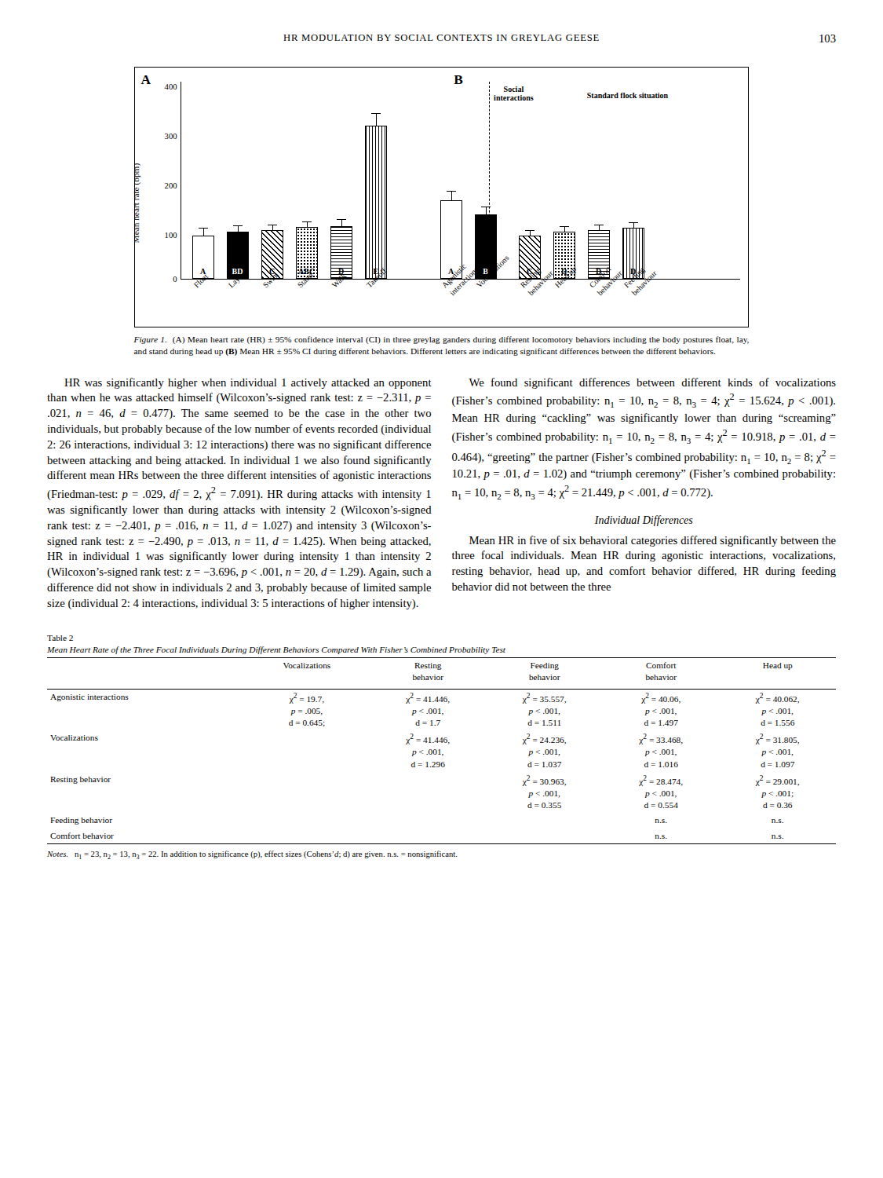HR MODULATION BY SOCIAL CONTEXTS IN GREYLAG GEESE 103
A B Social
interactions Standard flock situation Mean heart rate (bpm)
400 300 200 100 0
A
BD
C
ABC
D
E
A
B
C
D
D
D
Float Lay Swim Stand Walk Takeoff Agonistic
interactions Vocalizations Resting
behaviour Head up Comfort
behaviour Feeding
behaviour
Figure 1. (A) Mean heart rate (HR) ± 95% confidence interval (CI) in three greylag ganders during different locomotory behaviors including the body postures float, lay, and stand during head up (B) Mean HR ± 95% CI during different behaviors. Different letters are indicating significant differences between the different behaviors.
HR was significantly higher when individual 1 actively attacked an opponent than when he was attacked himself (Wilcoxon’s-signed rank test: z = −2.311, p = .021, n = 46, d = 0.477). The same seemed to be the case in the other two individuals, but probably because of the low number of events recorded (individual 2: 26 interactions, individual 3: 12 interactions) there was no significant difference between attacking and being attacked. In individual 1 we also found significantly different mean HRs between the three different intensities of agonistic interactions (Friedman-test: p = .029, df = 2, χ2 = 7.091). HR during attacks with intensity 1 was significantly lower than during attacks with intensity 2 (Wilcoxon’s-signed rank test: z = −2.401, p = .016, n = 11, d = 1.027) and intensity 3 (Wilcoxon’s-signed rank test: z = −2.490, p = .013, n = 11, d = 1.425). When being attacked, HR in individual 1 was significantly lower during intensity 1 than intensity 2 (Wilcoxon’s-signed rank test: z = −3.696, p < .001, n = 20, d = 1.29). Again, such a difference did not show in individuals 2 and 3, probably because of limited sample size (individual 2: 4 interactions, individual 3: 5 interactions of higher intensity).
We found significant differences between different kinds of vocalizations (Fisher’s combined probability: n1 = 10, n2 = 8, n3 = 4; χ2 = 15.624, p < .001). Mean HR during “cackling” was significantly lower than during “screaming” (Fisher’s combined probability: n1 = 10, n2 = 8, n3 = 4; χ2 = 10.918, p = .01, d = 0.464), “greeting” the partner (Fisher’s combined probability: n1 = 10, n2 = 8; χ2 = 10.21, p = .01, d = 1.02) and “triumph ceremony” (Fisher’s combined probability: n1 = 10, n2 = 8, n3 = 4; χ2 = 21.449, p < .001, d = 0.772).
Individual Differences
Mean HR in five of six behavioral categories differed significantly between the three focal individuals. Mean HR during agonistic interactions, vocalizations, resting behavior, head up, and comfort behavior differed, HR during feeding behavior did not between the three
Table 2 Mean Heart Rate of the Three Focal Individuals During Different Behaviors Compared With Fisher’s Combined Probability Test
| | Vocalizations | Resting behavior | Feeding behavior | Comfort behavior | Head up |
| --- | --- | --- | --- | --- | --- |
| Agonistic interactions | χ 2 = 19.7, p = .005, d = 0.645; | χ 2 = 41.446, p < .001, d = 1.7 | χ 2 = 35.557, p < .001, d = 1.511 | χ 2 = 40.06, p < .001, d = 1.497 | χ 2 = 40.062, p < .001, d = 1.556 |
| Vocalizations | | χ 2 = 41.446, p < .001, d = 1.296 | χ 2 = 24.236, p < .001, d = 1.037 | χ 2 = 33.468, p < .001, d = 1.016 | χ 2 = 31.805, p < .001, d = 1.097 |
| Resting behavior | | | χ 2 = 30.963, p < .001, d = 0.355 | χ 2 = 28.474, p < .001, d = 0.554 | χ 2 = 29.001, p < .001; d = 0.36 |
| Feeding behavior | | | | n.s. | n.s. |
| Comfort behavior | | | | n.s. | n.s. |
Notes. n1 = 23, n2 = 13, n3 = 22. In addition to significance (p), effect sizes (Cohens’d; d) are given. n.s. = nonsignificant.